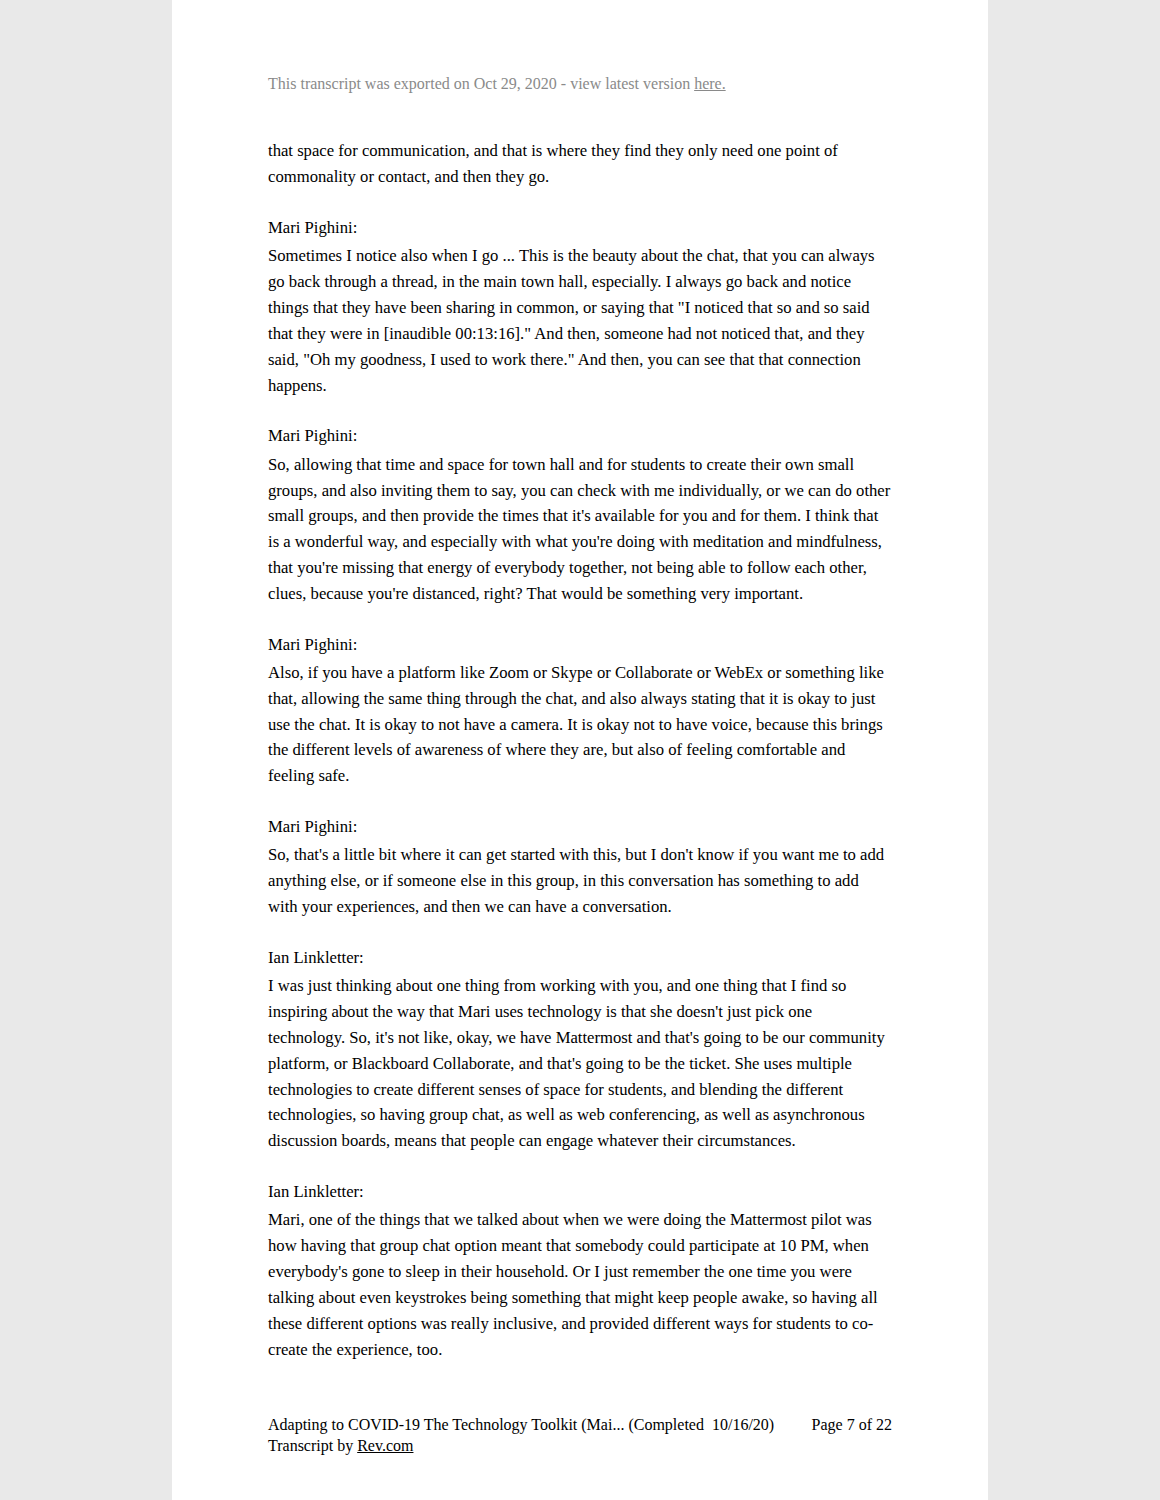This transcript was exported on Oct 29, 2020 - view latest version here.
that space for communication, and that is where they find they only need one point of commonality or contact, and then they go.
Mari Pighini:
Sometimes I notice also when I go ... This is the beauty about the chat, that you can always go back through a thread, in the main town hall, especially. I always go back and notice things that they have been sharing in common, or saying that "I noticed that so and so said that they were in [inaudible 00:13:16]." And then, someone had not noticed that, and they said, "Oh my goodness, I used to work there." And then, you can see that that connection happens.
Mari Pighini:
So, allowing that time and space for town hall and for students to create their own small groups, and also inviting them to say, you can check with me individually, or we can do other small groups, and then provide the times that it's available for you and for them. I think that is a wonderful way, and especially with what you're doing with meditation and mindfulness, that you're missing that energy of everybody together, not being able to follow each other, clues, because you're distanced, right? That would be something very important.
Mari Pighini:
Also, if you have a platform like Zoom or Skype or Collaborate or WebEx or something like that, allowing the same thing through the chat, and also always stating that it is okay to just use the chat. It is okay to not have a camera. It is okay not to have voice, because this brings the different levels of awareness of where they are, but also of feeling comfortable and feeling safe.
Mari Pighini:
So, that's a little bit where it can get started with this, but I don't know if you want me to add anything else, or if someone else in this group, in this conversation has something to add with your experiences, and then we can have a conversation.
Ian Linkletter:
I was just thinking about one thing from working with you, and one thing that I find so inspiring about the way that Mari uses technology is that she doesn't just pick one technology. So, it's not like, okay, we have Mattermost and that's going to be our community platform, or Blackboard Collaborate, and that's going to be the ticket. She uses multiple technologies to create different senses of space for students, and blending the different technologies, so having group chat, as well as web conferencing, as well as asynchronous discussion boards, means that people can engage whatever their circumstances.
Ian Linkletter:
Mari, one of the things that we talked about when we were doing the Mattermost pilot was how having that group chat option meant that somebody could participate at 10 PM, when everybody's gone to sleep in their household. Or I just remember the one time you were talking about even keystrokes being something that might keep people awake, so having all these different options was really inclusive, and provided different ways for students to co-create the experience, too.
Adapting to COVID-19 The Technology Toolkit (Mai... (Completed 10/16/20)
Page 7 of 22
Transcript by Rev.com